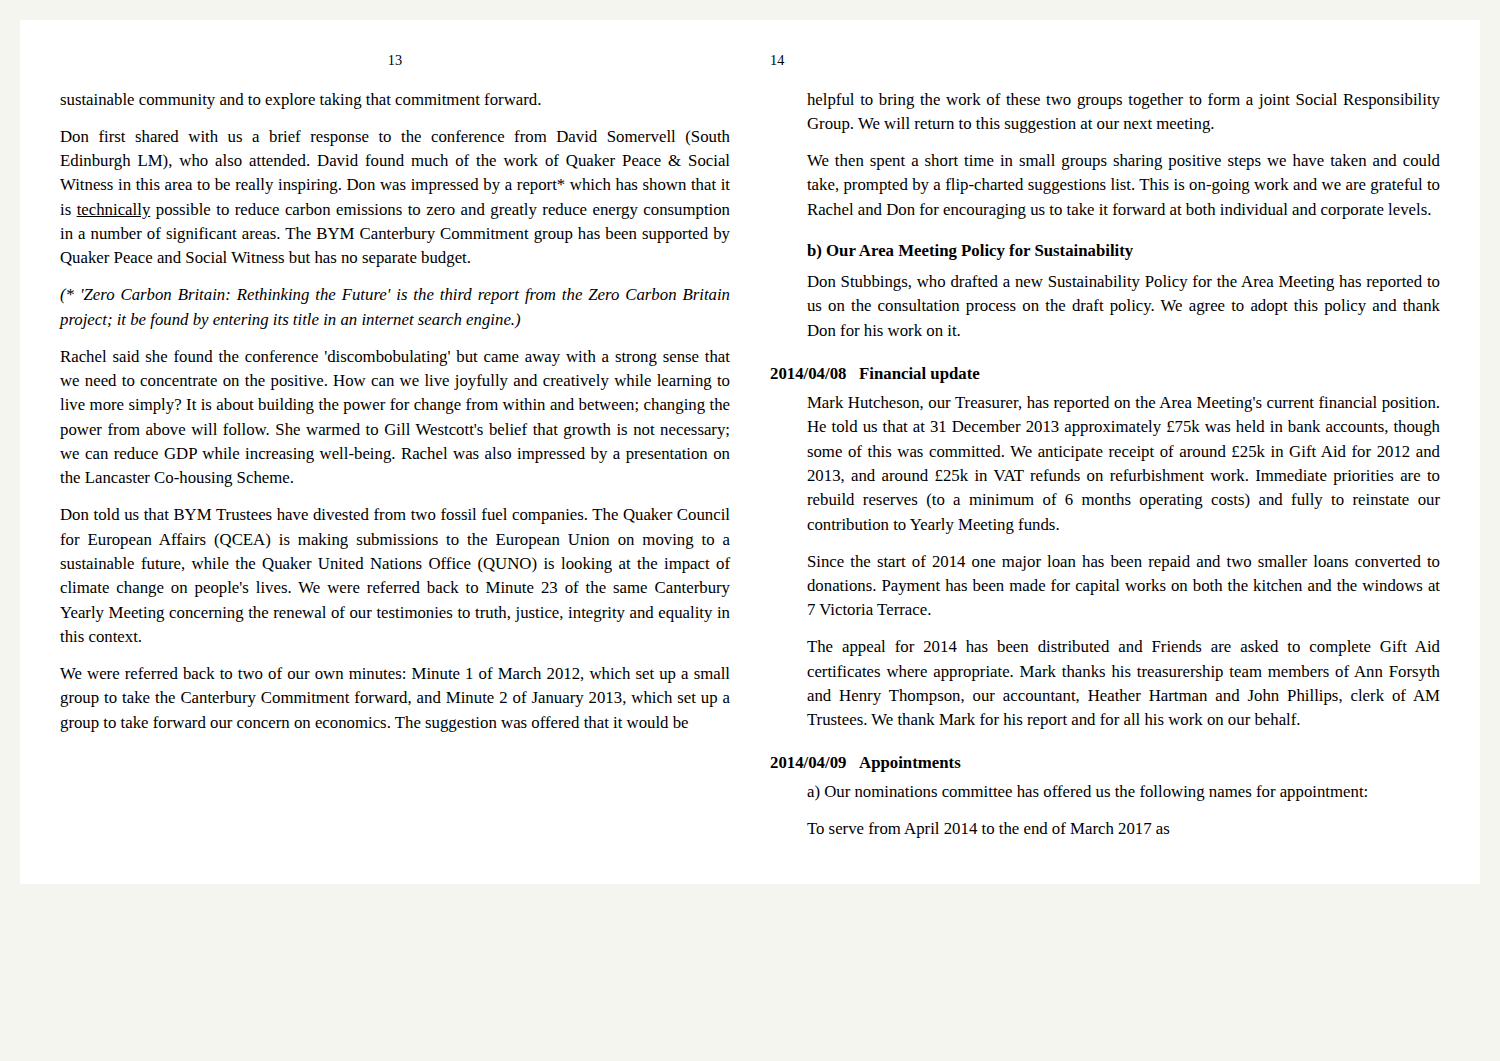13
sustainable community and to explore taking that commitment forward.
Don first shared with us a brief response to the conference from David Somervell (South Edinburgh LM), who also attended. David found much of the work of Quaker Peace & Social Witness in this area to be really inspiring. Don was impressed by a report* which has shown that it is technically possible to reduce carbon emissions to zero and greatly reduce energy consumption in a number of significant areas. The BYM Canterbury Commitment group has been supported by Quaker Peace and Social Witness but has no separate budget.
(* 'Zero Carbon Britain: Rethinking the Future' is the third report from the Zero Carbon Britain project; it be found by entering its title in an internet search engine.)
Rachel said she found the conference 'discombobulating' but came away with a strong sense that we need to concentrate on the positive. How can we live joyfully and creatively while learning to live more simply? It is about building the power for change from within and between; changing the power from above will follow. She warmed to Gill Westcott's belief that growth is not necessary; we can reduce GDP while increasing well-being. Rachel was also impressed by a presentation on the Lancaster Co-housing Scheme.
Don told us that BYM Trustees have divested from two fossil fuel companies. The Quaker Council for European Affairs (QCEA) is making submissions to the European Union on moving to a sustainable future, while the Quaker United Nations Office (QUNO) is looking at the impact of climate change on people's lives. We were referred back to Minute 23 of the same Canterbury Yearly Meeting concerning the renewal of our testimonies to truth, justice, integrity and equality in this context.
We were referred back to two of our own minutes: Minute 1 of March 2012, which set up a small group to take the Canterbury Commitment forward, and Minute 2 of January 2013, which set up a group to take forward our concern on economics. The suggestion was offered that it would be
14
helpful to bring the work of these two groups together to form a joint Social Responsibility Group. We will return to this suggestion at our next meeting.
We then spent a short time in small groups sharing positive steps we have taken and could take, prompted by a flip-charted suggestions list. This is on-going work and we are grateful to Rachel and Don for encouraging us to take it forward at both individual and corporate levels.
b) Our Area Meeting Policy for Sustainability
Don Stubbings, who drafted a new Sustainability Policy for the Area Meeting has reported to us on the consultation process on the draft policy. We agree to adopt this policy and thank Don for his work on it.
2014/04/08 Financial update
Mark Hutcheson, our Treasurer, has reported on the Area Meeting's current financial position. He told us that at 31 December 2013 approximately £75k was held in bank accounts, though some of this was committed. We anticipate receipt of around £25k in Gift Aid for 2012 and 2013, and around £25k in VAT refunds on refurbishment work. Immediate priorities are to rebuild reserves (to a minimum of 6 months operating costs) and fully to reinstate our contribution to Yearly Meeting funds.
Since the start of 2014 one major loan has been repaid and two smaller loans converted to donations. Payment has been made for capital works on both the kitchen and the windows at 7 Victoria Terrace.
The appeal for 2014 has been distributed and Friends are asked to complete Gift Aid certificates where appropriate. Mark thanks his treasurership team members of Ann Forsyth and Henry Thompson, our accountant, Heather Hartman and John Phillips, clerk of AM Trustees. We thank Mark for his report and for all his work on our behalf.
2014/04/09 Appointments
a) Our nominations committee has offered us the following names for appointment:
To serve from April 2014 to the end of March 2017 as